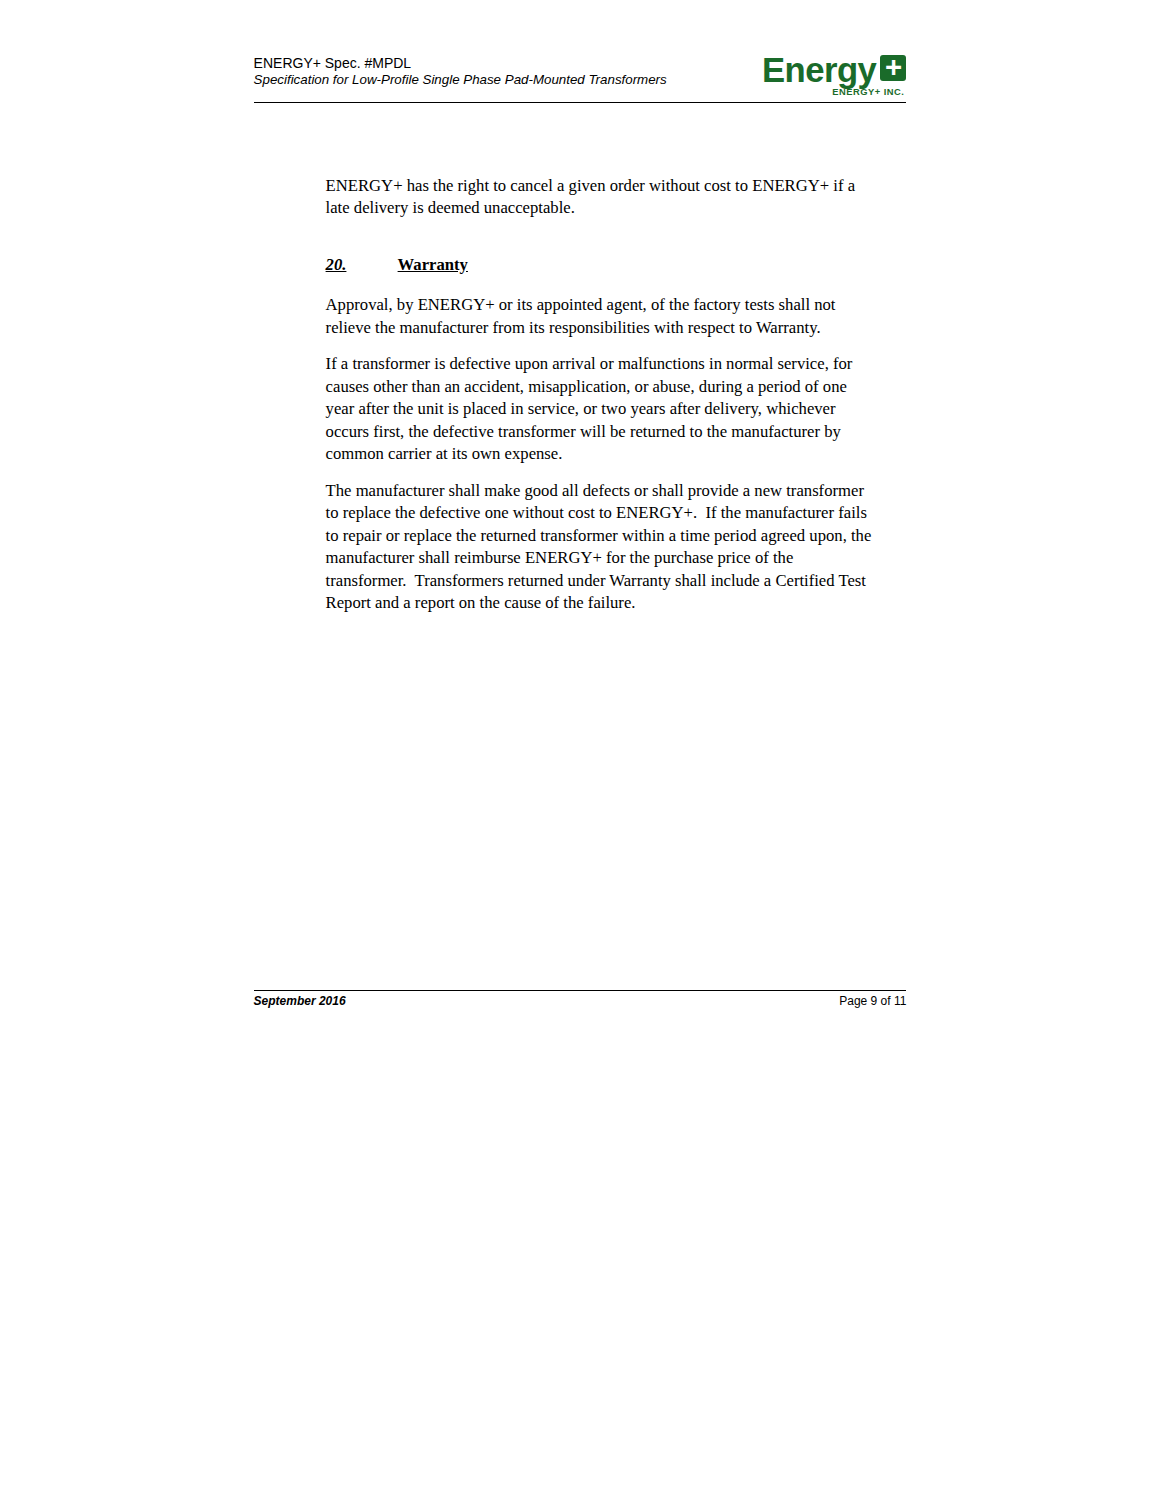ENERGY+ Spec. #MPDL
Specification for Low-Profile Single Phase Pad-Mounted Transformers
Energy+
ENERGY+ INC.
ENERGY+ has the right to cancel a given order without cost to ENERGY+ if a late delivery is deemed unacceptable.
20. Warranty
Approval, by ENERGY+ or its appointed agent, of the factory tests shall not relieve the manufacturer from its responsibilities with respect to Warranty.
If a transformer is defective upon arrival or malfunctions in normal service, for causes other than an accident, misapplication, or abuse, during a period of one year after the unit is placed in service, or two years after delivery, whichever occurs first, the defective transformer will be returned to the manufacturer by common carrier at its own expense.
The manufacturer shall make good all defects or shall provide a new transformer to replace the defective one without cost to ENERGY+. If the manufacturer fails to repair or replace the returned transformer within a time period agreed upon, the manufacturer shall reimburse ENERGY+ for the purchase price of the transformer. Transformers returned under Warranty shall include a Certified Test Report and a report on the cause of the failure.
September 2016
Page 9 of 11